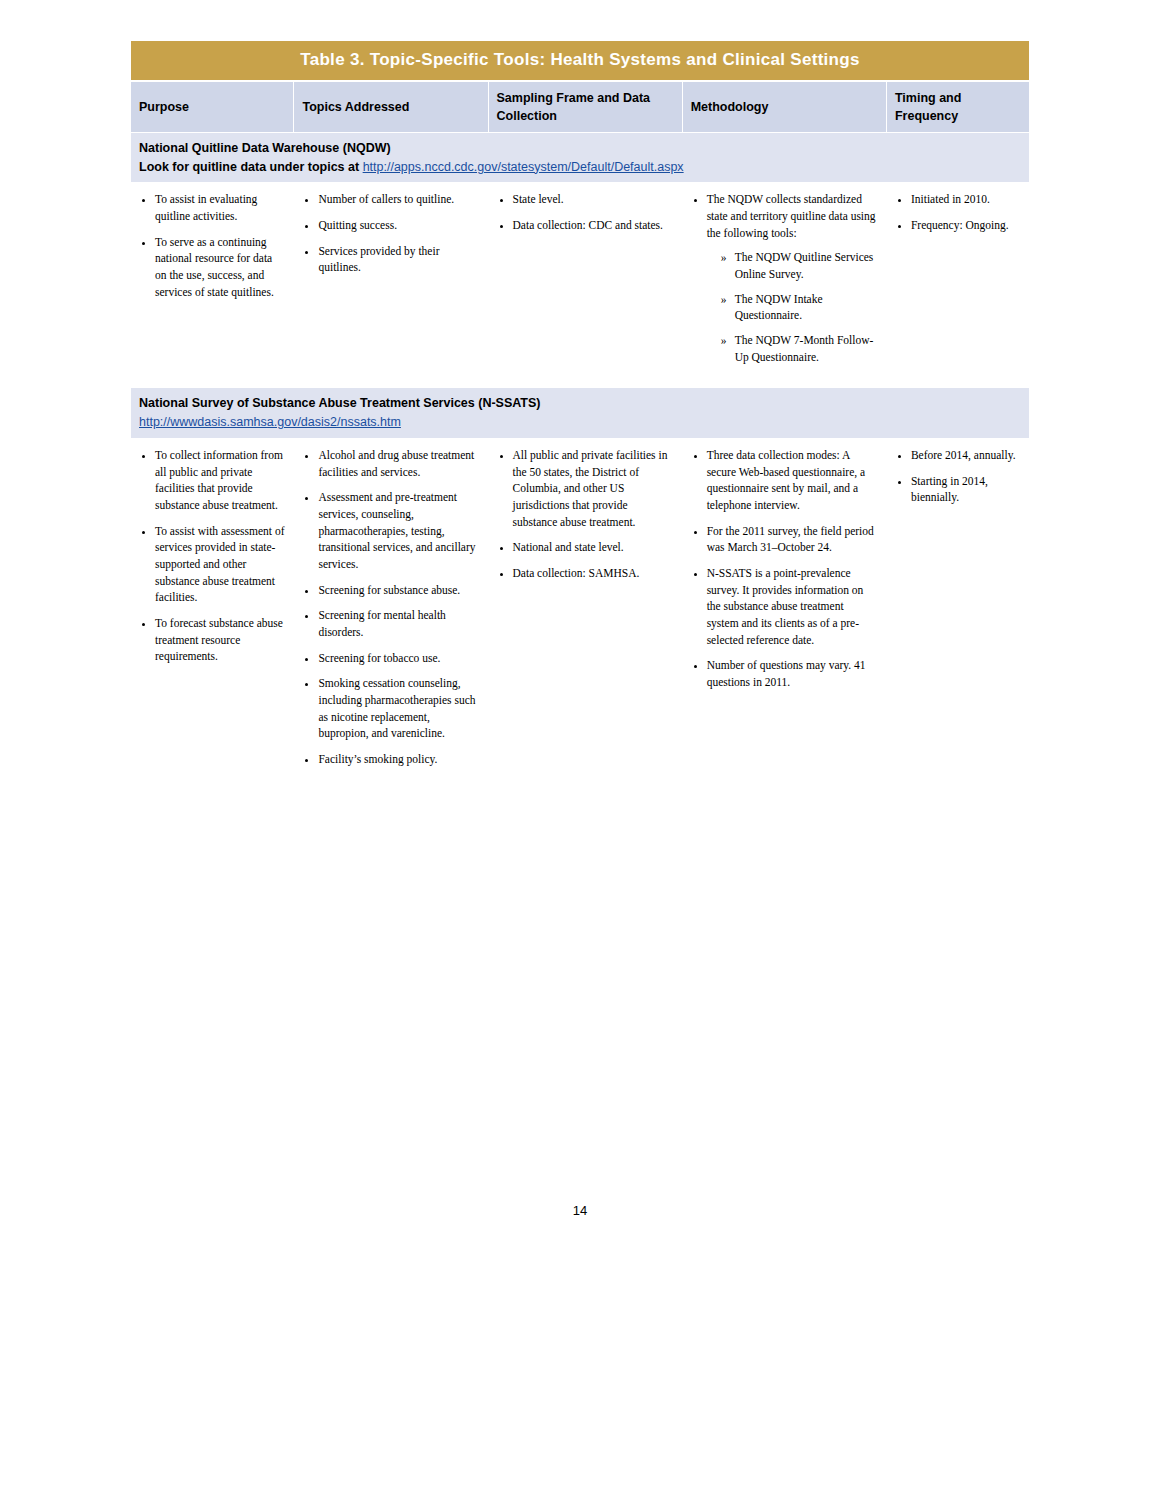Table 3. Topic-Specific Tools: Health Systems and Clinical Settings
| Purpose | Topics Addressed | Sampling Frame and Data Collection | Methodology | Timing and Frequency |
| --- | --- | --- | --- | --- |
| National Quitline Data Warehouse (NQDW) Look for quitline data under topics at http://apps.nccd.cdc.gov/statesystem/Default/Default.aspx |
| To assist in evaluating quitline activities. To serve as a continuing national resource for data on the use, success, and services of state quitlines. | Number of callers to quitline. Quitting success. Services provided by their quitlines. | State level. Data collection: CDC and states. | The NQDW collects standardized state and territory quitline data using the following tools: The NQDW Quitline Services Online Survey. The NQDW Intake Questionnaire. The NQDW 7-Month Follow-Up Questionnaire. | Initiated in 2010. Frequency: Ongoing. |
| National Survey of Substance Abuse Treatment Services (N-SSATS) http://wwwdasis.samhsa.gov/dasis2/nssats.htm |
| To collect information from all public and private facilities that provide substance abuse treatment. To assist with assessment of services provided in state-supported and other substance abuse treatment facilities. To forecast substance abuse treatment resource requirements. | Alcohol and drug abuse treatment facilities and services. Assessment and pre-treatment services, counseling, pharmacotherapies, testing, transitional services, and ancillary services. Screening for substance abuse. Screening for mental health disorders. Screening for tobacco use. Smoking cessation counseling, including pharmacotherapies such as nicotine replacement, bupropion, and varenicline. Facility’s smoking policy. | All public and private facilities in the 50 states, the District of Columbia, and other US jurisdictions that provide substance abuse treatment. National and state level. Data collection: SAMHSA. | Three data collection modes: A secure Web-based questionnaire, a questionnaire sent by mail, and a telephone interview. For the 2011 survey, the field period was March 31–October 24. N-SSATS is a point-prevalence survey. It provides information on the substance abuse treatment system and its clients as of a pre-selected reference date. Number of questions may vary. 41 questions in 2011. | Before 2014, annually. Starting in 2014, biennially. |
14